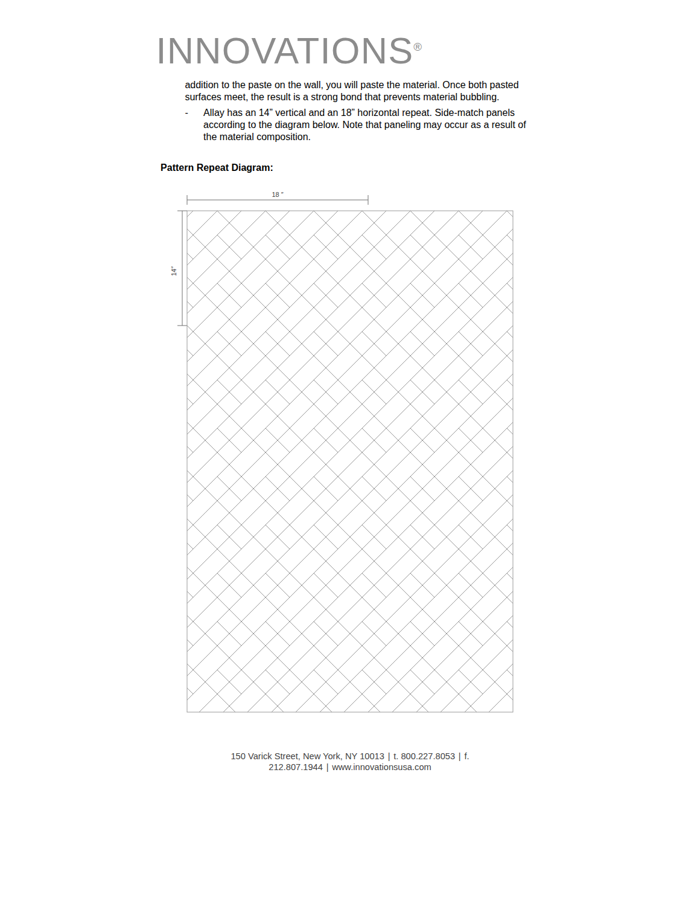INNOVATIONS®
addition to the paste on the wall, you will paste the material. Once both pasted surfaces meet, the result is a strong bond that prevents material bubbling.
-
Allay has an 14” vertical and an 18” horizontal repeat. Side-match panels according to the diagram below. Note that paneling may occur as a result of the material composition.
Pattern Repeat Diagram:
18 ″ 14″
150 Varick Street, New York, NY 10013|t. 800.227.8053|f. 212.807.1944|www.innovationsusa.com